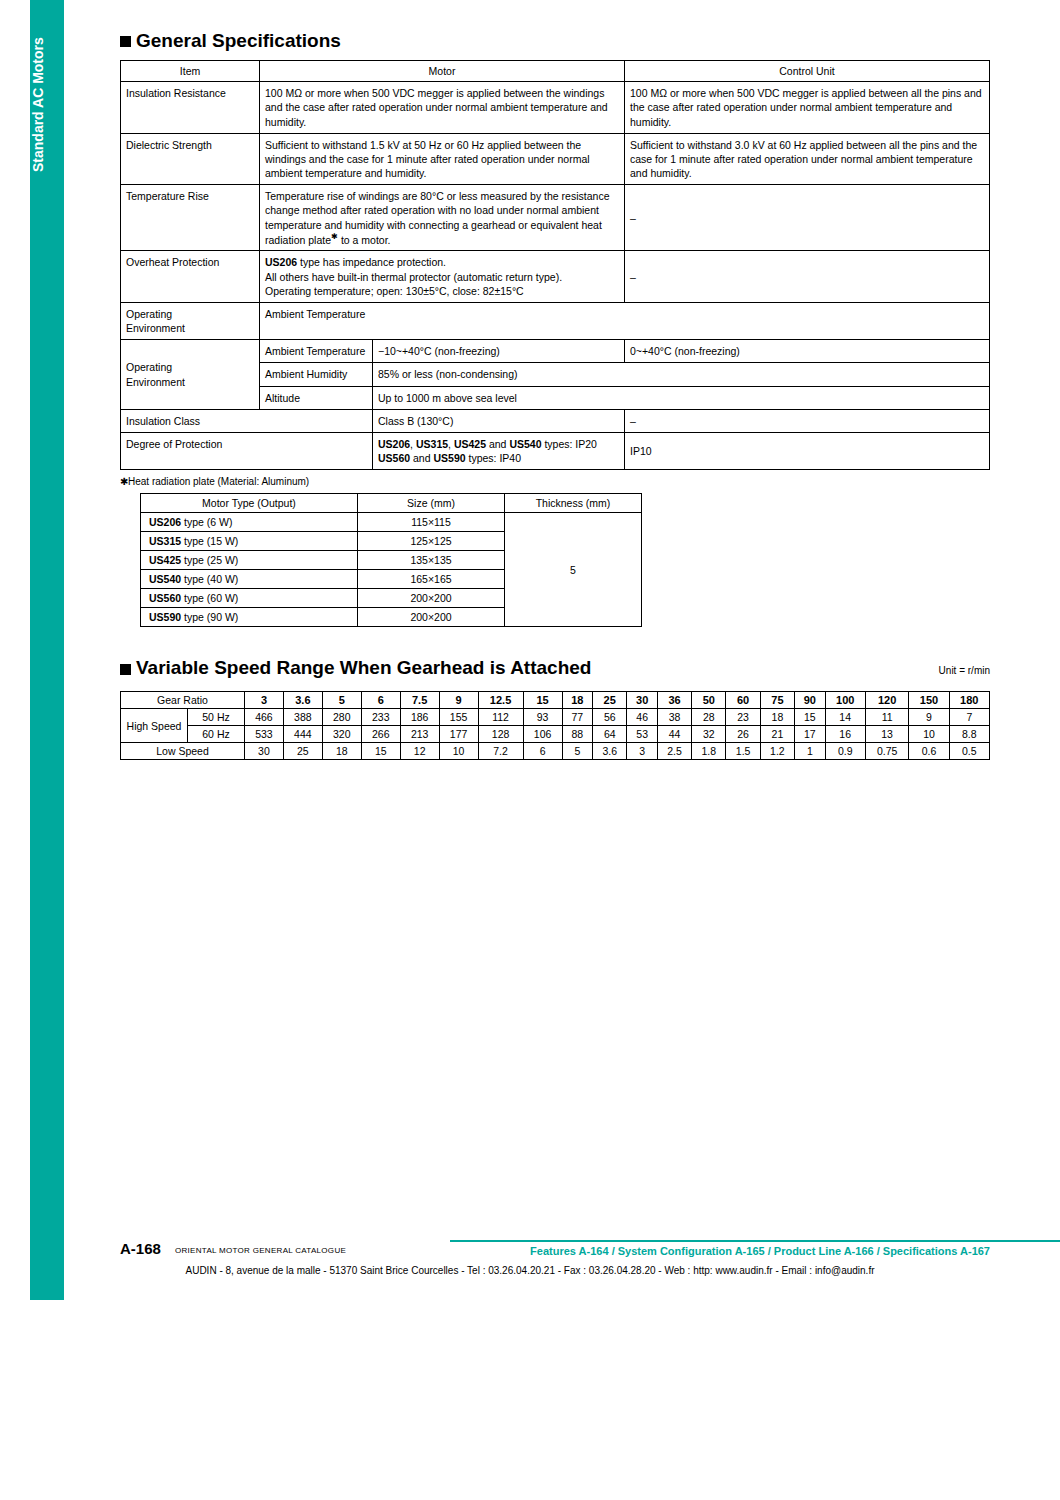Standard AC Motors
General Specifications
| Item | Motor | Control Unit |
| --- | --- | --- |
| Insulation Resistance | 100 MΩ or more when 500 VDC megger is applied between the windings and the case after rated operation under normal ambient temperature and humidity. | 100 MΩ or more when 500 VDC megger is applied between all the pins and the case after rated operation under normal ambient temperature and humidity. |
| Dielectric Strength | Sufficient to withstand 1.5 kV at 50 Hz or 60 Hz applied between the windings and the case for 1 minute after rated operation under normal ambient temperature and humidity. | Sufficient to withstand 3.0 kV at 60 Hz applied between all the pins and the case for 1 minute after rated operation under normal ambient temperature and humidity. |
| Temperature Rise | Temperature rise of windings are 80°C or less measured by the resistance change method after rated operation with no load under normal ambient temperature and humidity with connecting a gearhead or equivalent heat radiation plate ✱ to a motor. | – |
| Overheat Protection | US206 type has impedance protection. All others have built-in thermal protector (automatic return type). Operating temperature; open: 130±5°C, close: 82±15°C | – |
| Operating Environment | / Ambient Temperature / | |
| Operating Environment | Ambient Temperature | −10~+40°C (non-freezing) | 0~+40°C (non-freezing) |
| Ambient Humidity | 85% or less (non-condensing) |
| Altitude | Up to 1000 m above sea level |
| Insulation Class | Class B (130°C) | – |
| Degree of Protection | US206 , US315 , US425 and US540 types: IP20 US560 and US590 types: IP40 | IP10 |
✱Heat radiation plate (Material: Aluminum)
| Motor Type (Output) | Size (mm) | Thickness (mm) |
| --- | --- | --- |
| US206 type (6 W) | 115×115 | 5 |
| US315 type (15 W) | 125×125 |
| US425 type (25 W) | 135×135 |
| US540 type (40 W) | 165×165 |
| US560 type (60 W) | 200×200 |
| US590 type (90 W) | 200×200 |
Unit = r/min
Variable Speed Range When Gearhead is Attached
| Gear Ratio | 3 | 3.6 | 5 | 6 | 7.5 | 9 | 12.5 | 15 | 18 | 25 | 30 | 36 | 50 | 60 | 75 | 90 | 100 | 120 | 150 | 180 |
| --- | --- | --- | --- | --- | --- | --- | --- | --- | --- | --- | --- | --- | --- | --- | --- | --- | --- | --- | --- | --- |
| High Speed | 50 Hz | 466 | 388 | 280 | 233 | 186 | 155 | 112 | 93 | 77 | 56 | 46 | 38 | 28 | 23 | 18 | 15 | 14 | 11 | 9 | 7 |
| 60 Hz | 533 | 444 | 320 | 266 | 213 | 177 | 128 | 106 | 88 | 64 | 53 | 44 | 32 | 26 | 21 | 17 | 16 | 13 | 10 | 8.8 |
| Low Speed | 30 | 25 | 18 | 15 | 12 | 10 | 7.2 | 6 | 5 | 3.6 | 3 | 2.5 | 1.8 | 1.5 | 1.2 | 1 | 0.9 | 0.75 | 0.6 | 0.5 |
Features A-164 / System Configuration A-165 / Product Line A-166 / Specifications A-167
A-168
ORIENTAL MOTOR GENERAL CATALOGUE
AUDIN - 8, avenue de la malle - 51370 Saint Brice Courcelles - Tel : 03.26.04.20.21 - Fax : 03.26.04.28.20 - Web : http: www.audin.fr - Email : info@audin.fr